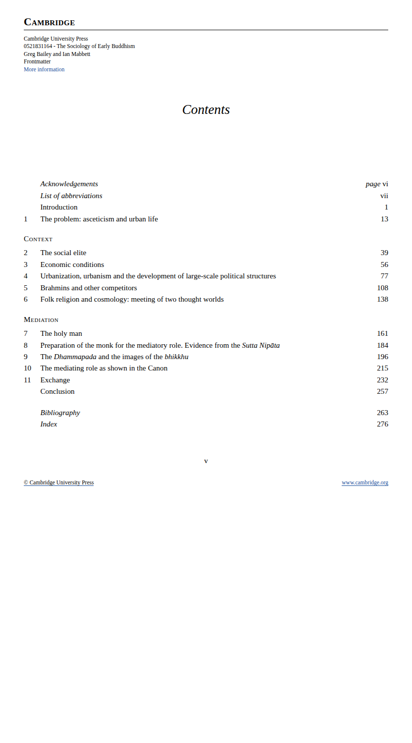Cambridge
Cambridge University Press
0521831164 - The Sociology of Early Buddhism
Greg Bailey and Ian Mabbett
Frontmatter
More information
Contents
| | Acknowledgements | page vi |
| | List of abbreviations | vii |
| | Introduction | 1 |
| 1 | The problem: asceticism and urban life | 13 |
| Context |
| 2 | The social elite | 39 |
| 3 | Economic conditions | 56 |
| 4 | Urbanization, urbanism and the development of large-scale political structures | 77 |
| 5 | Brahmins and other competitors | 108 |
| 6 | Folk religion and cosmology: meeting of two thought worlds | 138 |
| Mediation |
| 7 | The holy man | 161 |
| 8 | Preparation of the monk for the mediatory role. Evidence from the Sutta Nipāta | 184 |
| 9 | The Dhammapada and the images of the bhikkhu | 196 |
| 10 | The mediating role as shown in the Canon | 215 |
| 11 | Exchange | 232 |
| | Conclusion | 257 |
| | Bibliography | 263 |
| | Index | 276 |
v
© Cambridge University Press
www.cambridge.org